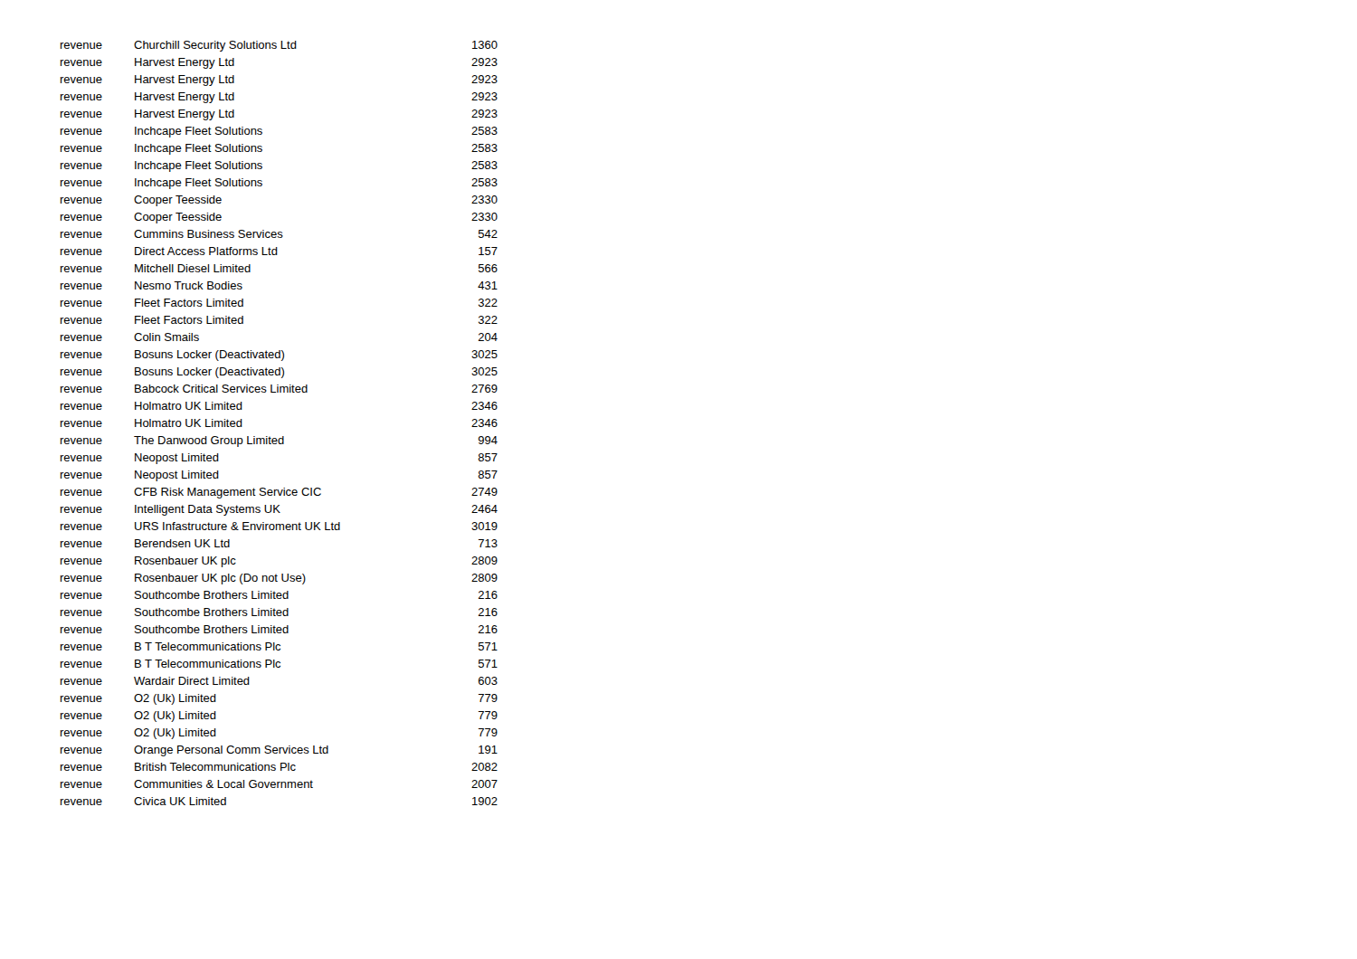| revenue | Churchill Security Solutions Ltd | 1360 |
| revenue | Harvest Energy Ltd | 2923 |
| revenue | Harvest Energy Ltd | 2923 |
| revenue | Harvest Energy Ltd | 2923 |
| revenue | Harvest Energy Ltd | 2923 |
| revenue | Inchcape Fleet Solutions | 2583 |
| revenue | Inchcape Fleet Solutions | 2583 |
| revenue | Inchcape Fleet Solutions | 2583 |
| revenue | Inchcape Fleet Solutions | 2583 |
| revenue | Cooper Teesside | 2330 |
| revenue | Cooper Teesside | 2330 |
| revenue | Cummins Business Services | 542 |
| revenue | Direct Access Platforms Ltd | 157 |
| revenue | Mitchell Diesel Limited | 566 |
| revenue | Nesmo Truck Bodies | 431 |
| revenue | Fleet Factors Limited | 322 |
| revenue | Fleet Factors Limited | 322 |
| revenue | Colin Smails | 204 |
| revenue | Bosuns Locker (Deactivated) | 3025 |
| revenue | Bosuns Locker (Deactivated) | 3025 |
| revenue | Babcock Critical Services Limited | 2769 |
| revenue | Holmatro UK Limited | 2346 |
| revenue | Holmatro UK Limited | 2346 |
| revenue | The Danwood Group Limited | 994 |
| revenue | Neopost Limited | 857 |
| revenue | Neopost Limited | 857 |
| revenue | CFB Risk Management Service CIC | 2749 |
| revenue | Intelligent Data Systems UK | 2464 |
| revenue | URS Infastructure & Enviroment UK Ltd | 3019 |
| revenue | Berendsen UK Ltd | 713 |
| revenue | Rosenbauer UK plc | 2809 |
| revenue | Rosenbauer UK plc (Do not Use) | 2809 |
| revenue | Southcombe Brothers Limited | 216 |
| revenue | Southcombe Brothers Limited | 216 |
| revenue | Southcombe Brothers Limited | 216 |
| revenue | B T Telecommunications Plc | 571 |
| revenue | B T Telecommunications Plc | 571 |
| revenue | Wardair Direct Limited | 603 |
| revenue | O2 (Uk) Limited | 779 |
| revenue | O2 (Uk) Limited | 779 |
| revenue | O2 (Uk) Limited | 779 |
| revenue | Orange Personal Comm Services Ltd | 191 |
| revenue | British Telecommunications Plc | 2082 |
| revenue | Communities & Local Government | 2007 |
| revenue | Civica UK Limited | 1902 |